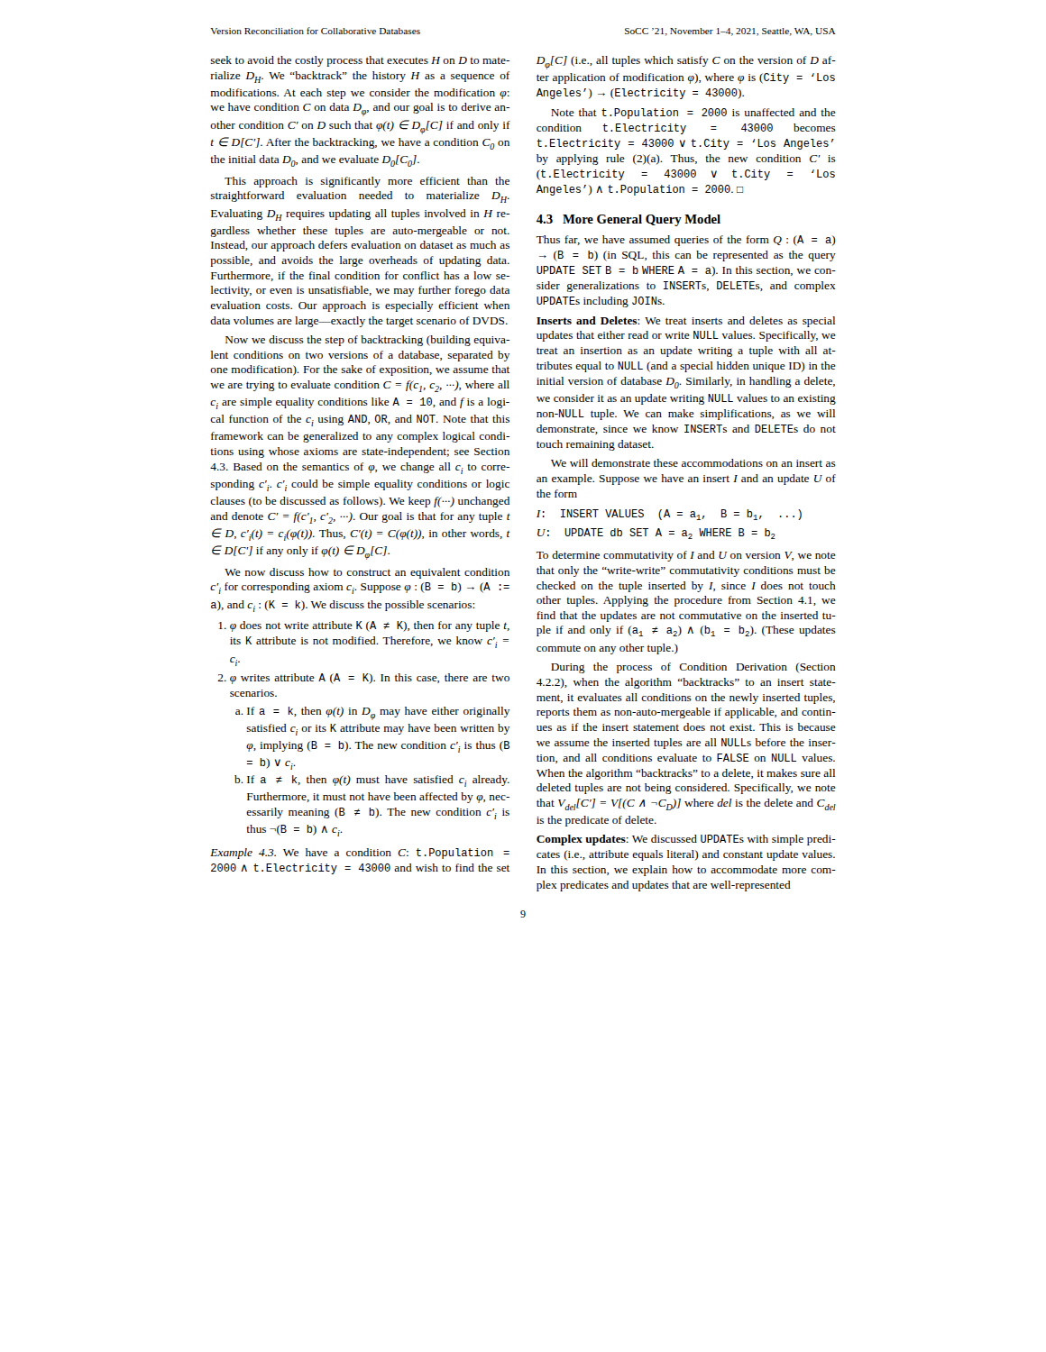Version Reconciliation for Collaborative Databases SoCC ’21, November 1–4, 2021, Seattle, WA, USA
seek to avoid the costly process that executes H on D to materialize DH. We “backtrack” the history H as a sequence of modifications. At each step we consider the modification φ: we have condition C on data Dφ, and our goal is to derive another condition C′ on D such that φ(t) ∈ Dφ[C] if and only if t ∈ D[C′]. After the backtracking, we have a condition C0 on the initial data D0, and we evaluate D0[C0].
This approach is significantly more efficient than the straightforward evaluation needed to materialize DH. Evaluating DH requires updating all tuples involved in H regardless whether these tuples are auto-mergeable or not. Instead, our approach defers evaluation on dataset as much as possible, and avoids the large overheads of updating data. Furthermore, if the final condition for conflict has a low selectivity, or even is unsatisfiable, we may further forego data evaluation costs. Our approach is especially efficient when data volumes are large—exactly the target scenario of DVDS.
Now we discuss the step of backtracking (building equivalent conditions on two versions of a database, separated by one modification). For the sake of exposition, we assume that we are trying to evaluate condition C = f(c1, c2, ···), where all ci are simple equality conditions like A = 10, and f is a logical function of the ci using AND, OR, and NOT. Note that this framework can be generalized to any complex logical conditions using whose axioms are state-independent; see Section 4.3. Based on the semantics of φ, we change all ci to corresponding c′i. c′i could be simple equality conditions or logic clauses (to be discussed as follows). We keep f(···) unchanged and denote C′ = f(c′1, c′2, ···). Our goal is that for any tuple t ∈ D, c′i(t) = ci(φ(t)). Thus, C′(t) = C(φ(t)), in other words, t ∈ D[C′] if any only if φ(t) ∈ Dφ[C].
We now discuss how to construct an equivalent condition c′i for corresponding axiom ci. Suppose φ : (B = b) → (A := a), and ci : (K = k). We discuss the possible scenarios:
φ does not write attribute K (A ≠ K), then for any tuple t, its K attribute is not modified. Therefore, we know c′i = ci.
φ writes attribute A (A = K). In this case, there are two scenarios.
If a = k, then φ(t) in Dφ may have either originally satisfied ci or its K attribute may have been written by φ, implying (B = b). The new condition c′i is thus (B = b) ∨ ci.
If a ≠ k, then φ(t) must have satisfied ci already. Furthermore, it must not have been affected by φ, necessarily meaning (B ≠ b). The new condition c′i is thus ¬(B = b) ∧ ci.
Example 4.3. We have a condition C: t.Population = 2000 ∧ t.Electricity = 43000 and wish to find the set Dφ[C] (i.e., all tuples which satisfy C on the version of D after application of modification φ), where φ is (City = ‘Los Angeles’) → (Electricity = 43000).
Note that t.Population = 2000 is unaffected and the condition t.Electricity = 43000 becomes t.Electricity = 43000 ∨ t.City = ‘Los Angeles’ by applying rule (2)(a). Thus, the new condition C′ is (t.Electricity = 43000 ∨ t.City = ‘Los Angeles’) ∧ t.Population = 2000. □
4.3 More General Query Model
Thus far, we have assumed queries of the form Q : (A = a) → (B = b) (in SQL, this can be represented as the query UPDATE SET B = b WHERE A = a). In this section, we consider generalizations to INSERTs, DELETEs, and complex UPDATEs including JOINs.
Inserts and Deletes: We treat inserts and deletes as special updates that either read or write NULL values. Specifically, we treat an insertion as an update writing a tuple with all attributes equal to NULL (and a special hidden unique ID) in the initial version of database D0. Similarly, in handling a delete, we consider it as an update writing NULL values to an existing non-NULL tuple. We can make simplifications, as we will demonstrate, since we know INSERTs and DELETEs do not touch remaining dataset.
We will demonstrate these accommodations on an insert as an example. Suppose we have an insert I and an update U of the form
I: INSERT VALUES (A = a1, B = b1, ...)
U: UPDATE db SET A = a2 WHERE B = b2
To determine commutativity of I and U on version V, we note that only the “write-write” commutativity conditions must be checked on the tuple inserted by I, since I does not touch other tuples. Applying the procedure from Section 4.1, we find that the updates are not commutative on the inserted tuple if and only if (a1 ≠ a2) ∧ (b1 = b2). (These updates commute on any other tuple.)
During the process of Condition Derivation (Section 4.2.2), when the algorithm “backtracks” to an insert statement, it evaluates all conditions on the newly inserted tuples, reports them as non-auto-mergeable if applicable, and continues as if the insert statement does not exist. This is because we assume the inserted tuples are all NULLs before the insertion, and all conditions evaluate to FALSE on NULL values. When the algorithm “backtracks” to a delete, it makes sure all deleted tuples are not being considered. Specifically, we note that Vdel[C′] = V[(C ∧ ¬CD)] where del is the delete and Cdel is the predicate of delete.
Complex updates: We discussed UPDATEs with simple predicates (i.e., attribute equals literal) and constant update values. In this section, we explain how to accommodate more complex predicates and updates that are well-represented
9